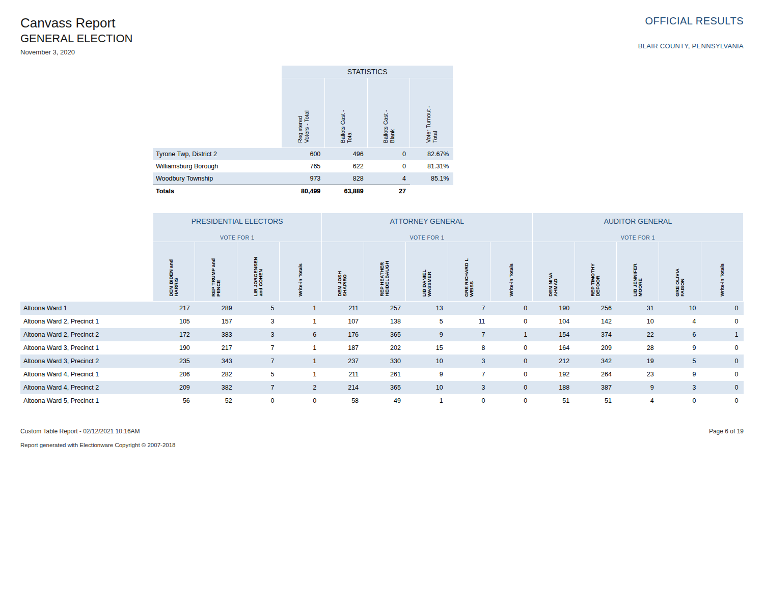Canvass Report
GENERAL ELECTION
November 3, 2020
OFFICIAL RESULTS
BLAIR COUNTY, PENNSYLVANIA
| | STATISTICS |
| | Registered Voters - Total | Ballots Cast - Total | Ballots Cast - Blank | Voter Turnout - Total |
| Tyrone Twp, District 2 | 600 | 496 | 0 | 82.67% |
| Williamsburg Borough | 765 | 622 | 0 | 81.31% |
| Woodbury Township | 973 | 828 | 4 | 85.1% |
| Totals | 80,499 | 63,889 | 27 | |
| | PRESIDENTIAL ELECTORS VOTE FOR 1 | ATTORNEY GENERAL VOTE FOR 1 | AUDITOR GENERAL VOTE FOR 1 |
| --- | --- | --- | --- |
| | DEM BIDEN and HARRIS | REP TRUMP and PENCE | LIB JORGENSEN and COHEN | Write-in Totals | DEM JOSH SHAPIRO | REP HEATHER HEIDELBAUGH | LIB DANIEL WASSMER | GRE RICHARD L WEISS | Write-in Totals | DEM NINA AHMAD | REP TIMOTHY DEFOOR | LIB JENNIFER MOORE | GRE OLIVIA FAISON | Write-in Totals |
| Altoona Ward 1 | 217 | 289 | 5 | 1 | 211 | 257 | 13 | 7 | 0 | 190 | 256 | 31 | 10 | 0 |
| Altoona Ward 2, Precinct 1 | 105 | 157 | 3 | 1 | 107 | 138 | 5 | 11 | 0 | 104 | 142 | 10 | 4 | 0 |
| Altoona Ward 2, Precinct 2 | 172 | 383 | 3 | 6 | 176 | 365 | 9 | 7 | 1 | 154 | 374 | 22 | 6 | 1 |
| Altoona Ward 3, Precinct 1 | 190 | 217 | 7 | 1 | 187 | 202 | 15 | 8 | 0 | 164 | 209 | 28 | 9 | 0 |
| Altoona Ward 3, Precinct 2 | 235 | 343 | 7 | 1 | 237 | 330 | 10 | 3 | 0 | 212 | 342 | 19 | 5 | 0 |
| Altoona Ward 4, Precinct 1 | 206 | 282 | 5 | 1 | 211 | 261 | 9 | 7 | 0 | 192 | 264 | 23 | 9 | 0 |
| Altoona Ward 4, Precinct 2 | 209 | 382 | 7 | 2 | 214 | 365 | 10 | 3 | 0 | 188 | 387 | 9 | 3 | 0 |
| Altoona Ward 5, Precinct 1 | 56 | 52 | 0 | 0 | 58 | 49 | 1 | 0 | 0 | 51 | 51 | 4 | 0 | 0 |
Custom Table Report - 02/12/2021 10:16AM
Report generated with Electionware Copyright © 2007-2018
Page 6 of 19